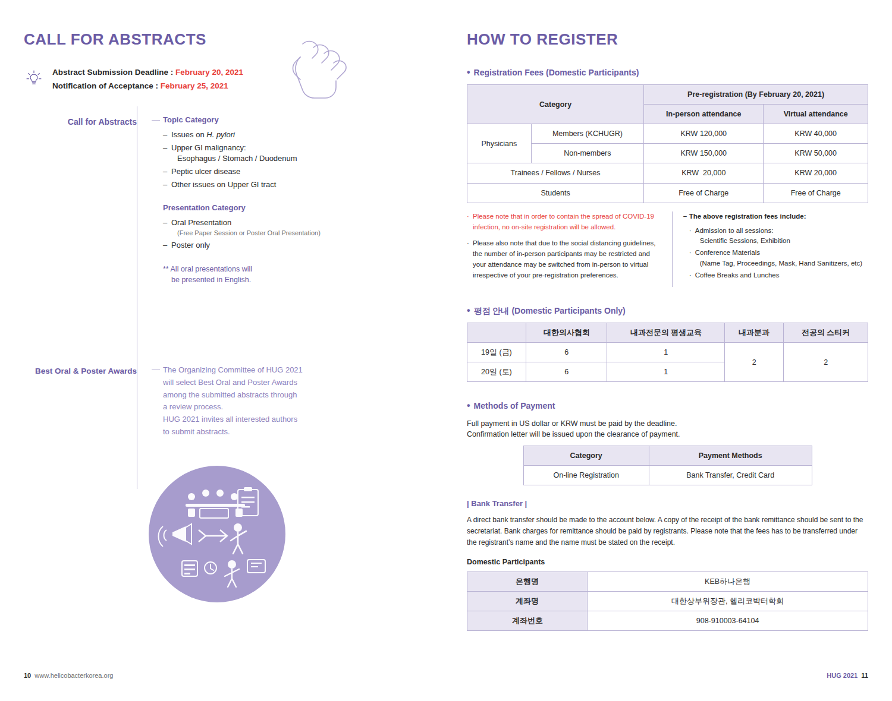CALL FOR ABSTRACTS
Abstract Submission Deadline : February 20, 2021
Notification of Acceptance : February 25, 2021
Call for Abstracts
Topic Category
Issues on H. pylori
Upper GI malignancy: Esophagus / Stomach / Duodenum
Peptic ulcer disease
Other issues on Upper GI tract
Presentation Category
Oral Presentation (Free Paper Session or Poster Oral Presentation)
Poster only
** All oral presentations will be presented in English.
Best Oral & Poster Awards
The Organizing Committee of HUG 2021
will select Best Oral and Poster Awards
among the submitted abstracts through
a review process.
HUG 2021 invites all interested authors
to submit abstracts.
HOW TO REGISTER
Registration Fees (Domestic Participants)
| Category | Pre-registration (By February 20, 2021) |
| --- | --- |
| In-person attendance | Virtual attendance |
| Physicians | Members (KCHUGR) | KRW 120,000 | KRW 40,000 |
| Non-members | KRW 150,000 | KRW 50,000 |
| Trainees / Fellows / Nurses | KRW 20,000 | KRW 20,000 |
| Students | Free of Charge | Free of Charge |
Please note that in order to contain the spread of COVID-19 infection, no on-site registration will be allowed.
Please also note that due to the social distancing guidelines, the number of in-person participants may be restricted and your attendance may be switched from in-person to virtual irrespective of your pre-registration preferences.
The above registration fees include:
Admission to all sessions: Scientific Sessions, Exhibition
Conference Materials (Name Tag, Proceedings, Mask, Hand Sanitizers, etc)
Coffee Breaks and Lunches
평점 안내 (Domestic Participants Only)
| | 대한의사협회 | 내과전문의 평생교육 | 내과분과 | 전공의 스티커 |
| --- | --- | --- | --- | --- |
| 19일 (금) | 6 | 1 | 2 | 2 |
| 20일 (토) | 6 | 1 |
Methods of Payment
Full payment in US dollar or KRW must be paid by the deadline. Confirmation letter will be issued upon the clearance of payment.
| Category | Payment Methods |
| --- | --- |
| On-line Registration | Bank Transfer, Credit Card |
Bank Transfer
A direct bank transfer should be made to the account below. A copy of the receipt of the bank remittance should be sent to the secretariat. Bank charges for remittance should be paid by registrants. Please note that the fees has to be transferred under the registrant’s name and the name must be stated on the receipt.
Domestic Participants
| 은행명 | KEB하나은행 |
| 계좌명 | 대한상부위장관, 헬리코박터학회 |
| 계좌번호 | 908-910003-64104 |
10 www.helicobacterkorea.org
HUG 2021 11